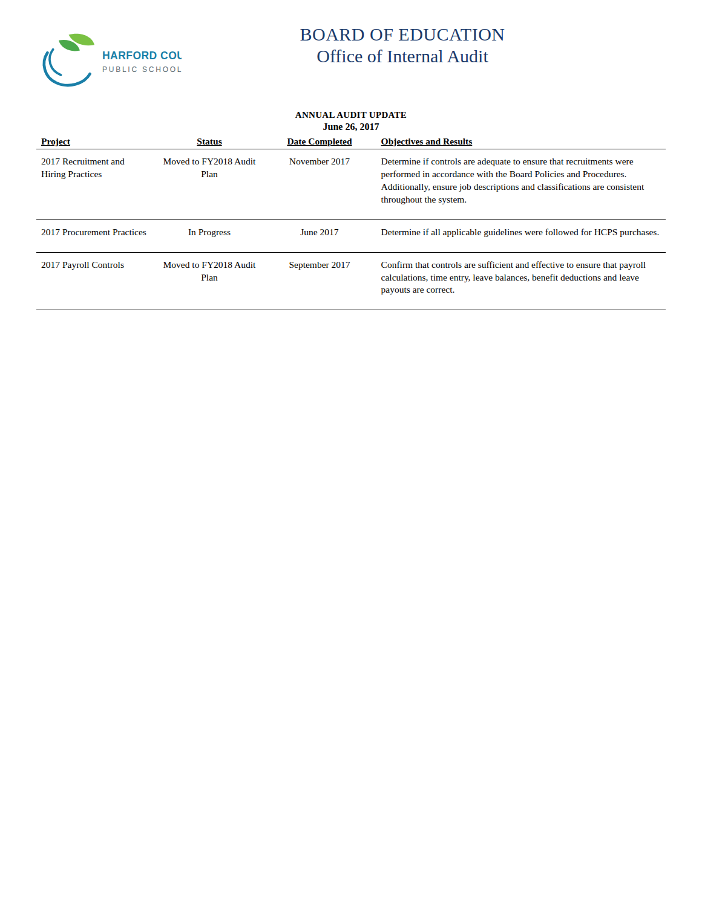HARFORD COUNTY PUBLIC SCHOOLS
BOARD OF EDUCATION
Office of Internal Audit
ANNUAL AUDIT UPDATE
June 26, 2017
| Project | Status | Date Completed | Objectives and Results |
| --- | --- | --- | --- |
| 2017 Recruitment and Hiring Practices | Moved to FY2018 Audit Plan | November 2017 | Determine if controls are adequate to ensure that recruitments were performed in accordance with the Board Policies and Procedures. Additionally, ensure job descriptions and classifications are consistent throughout the system. |
| 2017 Procurement Practices | In Progress | June 2017 | Determine if all applicable guidelines were followed for HCPS purchases. |
| 2017 Payroll Controls | Moved to FY2018 Audit Plan | September 2017 | Confirm that controls are sufficient and effective to ensure that payroll calculations, time entry, leave balances, benefit deductions and leave payouts are correct. |